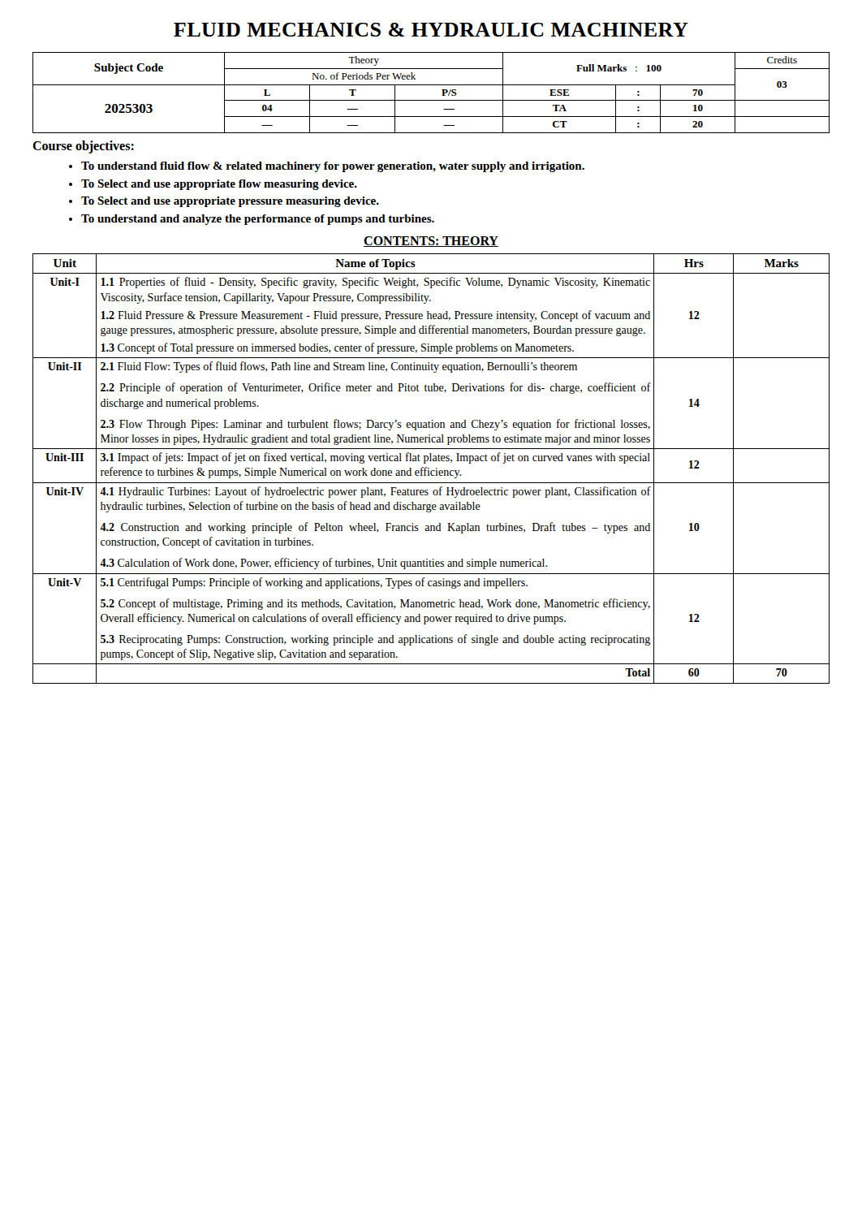FLUID MECHANICS & HYDRAULIC MACHINERY
| Subject Code | Theory | Full Marks : 100 | Credits |
| No. of Periods Per Week | 03 |
| 2025303 | L | T | P/S | ESE | : | 70 |
| 04 | — | — | TA | : | 10 | |
| — | — | — | CT | : | 20 | |
Course objectives:
To understand fluid flow & related machinery for power generation, water supply and irrigation.
To Select and use appropriate flow measuring device.
To Select and use appropriate pressure measuring device.
To understand and analyze the performance of pumps and turbines.
CONTENTS: THEORY
| Unit | Name of Topics | Hrs | Marks |
| --- | --- | --- | --- |
| Unit-I | 1.1 Properties of fluid - Density, Specific gravity, Specific Weight, Specific Volume, Dynamic Viscosity, Kinematic Viscosity, Surface tension, Capillarity, Vapour Pressure, Compressibility. 1.2 Fluid Pressure & Pressure Measurement - Fluid pressure, Pressure head, Pressure intensity, Concept of vacuum and gauge pressures, atmospheric pressure, absolute pressure, Simple and differential manometers, Bourdan pressure gauge. 1.3 Concept of Total pressure on immersed bodies, center of pressure, Simple problems on Manometers. | 12 | |
| Unit-II | 2.1 Fluid Flow: Types of fluid flows, Path line and Stream line, Continuity equation, Bernoulli’s theorem 2.2 Principle of operation of Venturimeter, Orifice meter and Pitot tube, Derivations for dis- charge, coefficient of discharge and numerical problems. 2.3 Flow Through Pipes: Laminar and turbulent flows; Darcy’s equation and Chezy’s equation for frictional losses, Minor losses in pipes, Hydraulic gradient and total gradient line, Numerical problems to estimate major and minor losses | 14 | |
| Unit-III | 3.1 Impact of jets: Impact of jet on fixed vertical, moving vertical flat plates, Impact of jet on curved vanes with special reference to turbines & pumps, Simple Numerical on work done and efficiency. | 12 | |
| Unit-IV | 4.1 Hydraulic Turbines: Layout of hydroelectric power plant, Features of Hydroelectric power plant, Classification of hydraulic turbines, Selection of turbine on the basis of head and discharge available 4.2 Construction and working principle of Pelton wheel, Francis and Kaplan turbines, Draft tubes – types and construction, Concept of cavitation in turbines. 4.3 Calculation of Work done, Power, efficiency of turbines, Unit quantities and simple numerical. | 10 | |
| Unit-V | 5.1 Centrifugal Pumps: Principle of working and applications, Types of casings and impellers. 5.2 Concept of multistage, Priming and its methods, Cavitation, Manometric head, Work done, Manometric efficiency, Overall efficiency. Numerical on calculations of overall efficiency and power required to drive pumps. 5.3 Reciprocating Pumps: Construction, working principle and applications of single and double acting reciprocating pumps, Concept of Slip, Negative slip, Cavitation and separation. | 12 | |
| | Total | 60 | 70 |